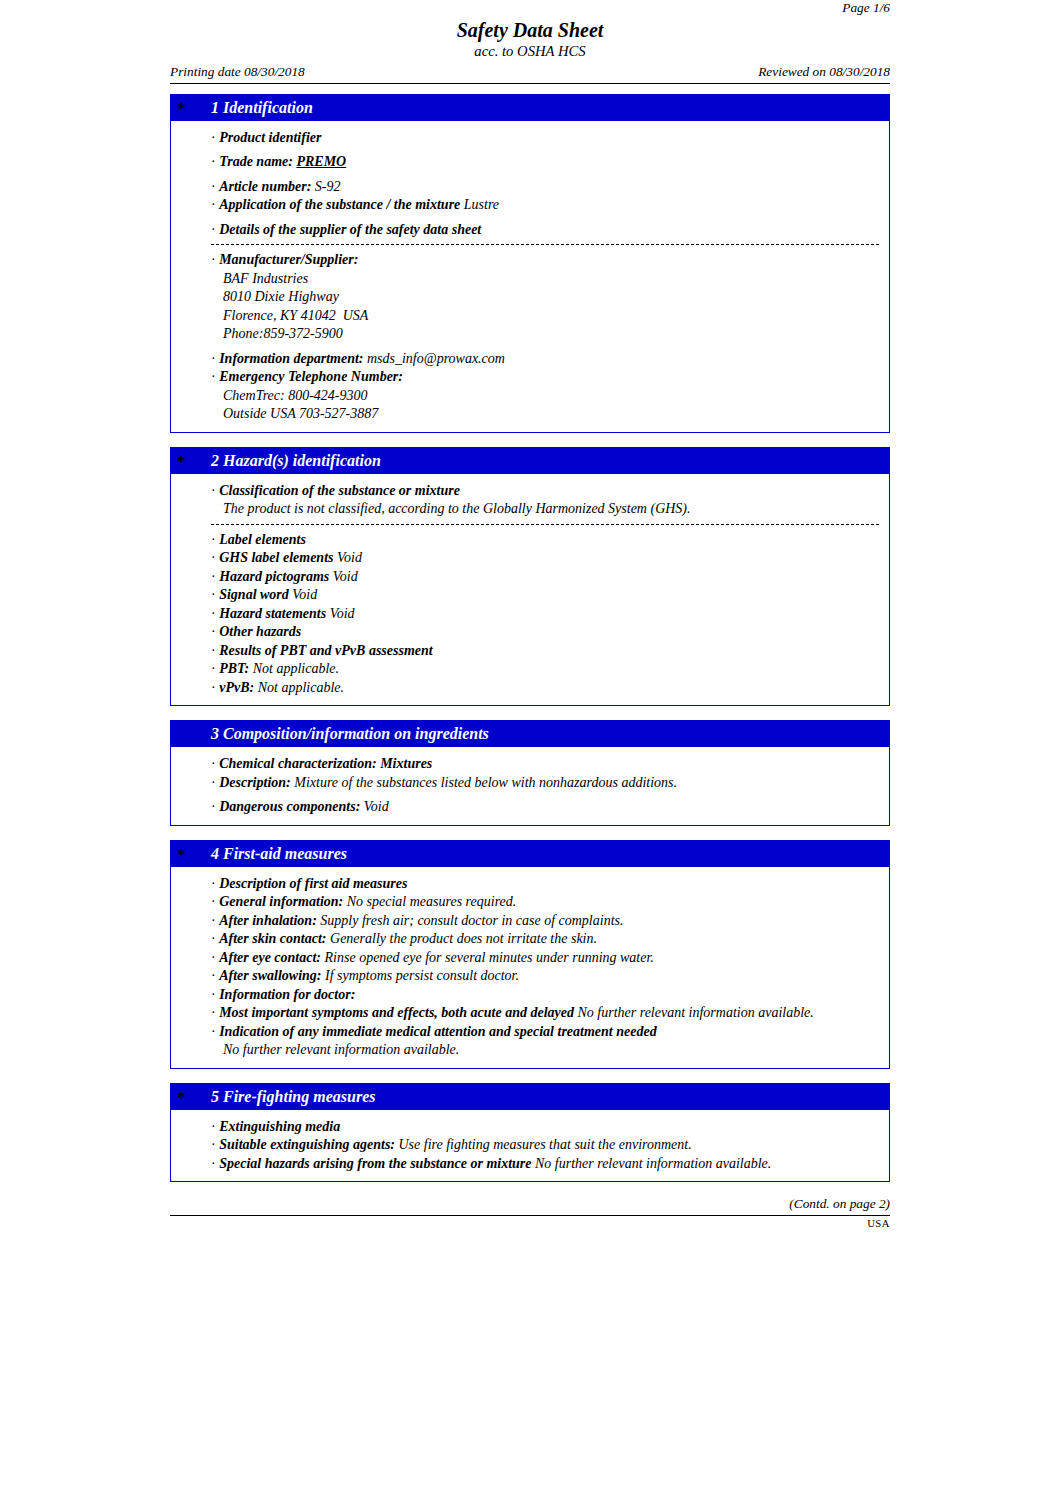Page 1/6
Safety Data Sheet
acc. to OSHA HCS
Printing date 08/30/2018 Reviewed on 08/30/2018
*
1 Identification
· Product identifier
· Trade name: PREMO
· Article number: S-92
· Application of the substance / the mixture Lustre
· Details of the supplier of the safety data sheet
· Manufacturer/Supplier:
BAF Industries
8010 Dixie Highway
Florence, KY 41042 USA
Phone:859-372-5900
· Information department: msds_info@prowax.com
· Emergency Telephone Number:
ChemTrec: 800-424-9300
Outside USA 703-527-3887
*
2 Hazard(s) identification
· Classification of the substance or mixture
The product is not classified, according to the Globally Harmonized System (GHS).
· Label elements
· GHS label elements Void
· Hazard pictograms Void
· Signal word Void
· Hazard statements Void
· Other hazards
· Results of PBT and vPvB assessment
· PBT: Not applicable.
· vPvB: Not applicable.
3 Composition/information on ingredients
· Chemical characterization: Mixtures
· Description: Mixture of the substances listed below with nonhazardous additions.
· Dangerous components: Void
*
4 First-aid measures
· Description of first aid measures
· General information: No special measures required.
· After inhalation: Supply fresh air; consult doctor in case of complaints.
· After skin contact: Generally the product does not irritate the skin.
· After eye contact: Rinse opened eye for several minutes under running water.
· After swallowing: If symptoms persist consult doctor.
· Information for doctor:
· Most important symptoms and effects, both acute and delayed No further relevant information available.
· Indication of any immediate medical attention and special treatment needed
No further relevant information available.
*
5 Fire-fighting measures
· Extinguishing media
· Suitable extinguishing agents: Use fire fighting measures that suit the environment.
· Special hazards arising from the substance or mixture No further relevant information available.
(Contd. on page 2)
USA